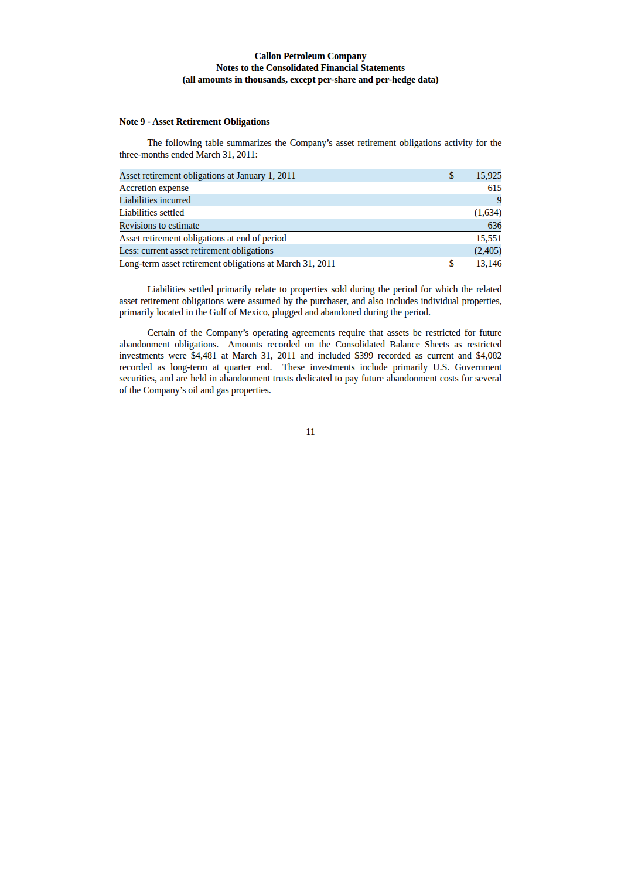Callon Petroleum Company
Notes to the Consolidated Financial Statements
(all amounts in thousands, except per-share and per-hedge data)
Note 9 - Asset Retirement Obligations
The following table summarizes the Company’s asset retirement obligations activity for the three-months ended March 31, 2011:
| Asset retirement obligations at January 1, 2011 | $ | 15,925 |
| Accretion expense | | 615 |
| Liabilities incurred | | 9 |
| Liabilities settled | | (1,634) |
| Revisions to estimate | | 636 |
| Asset retirement obligations at end of period | | 15,551 |
| Less: current asset retirement obligations | | (2,405) |
| Long-term asset retirement obligations at March 31, 2011 | $ | 13,146 |
Liabilities settled primarily relate to properties sold during the period for which the related asset retirement obligations were assumed by the purchaser, and also includes individual properties, primarily located in the Gulf of Mexico, plugged and abandoned during the period.
Certain of the Company’s operating agreements require that assets be restricted for future abandonment obligations. Amounts recorded on the Consolidated Balance Sheets as restricted investments were $4,481 at March 31, 2011 and included $399 recorded as current and $4,082 recorded as long-term at quarter end. These investments include primarily U.S. Government securities, and are held in abandonment trusts dedicated to pay future abandonment costs for several of the Company’s oil and gas properties.
11